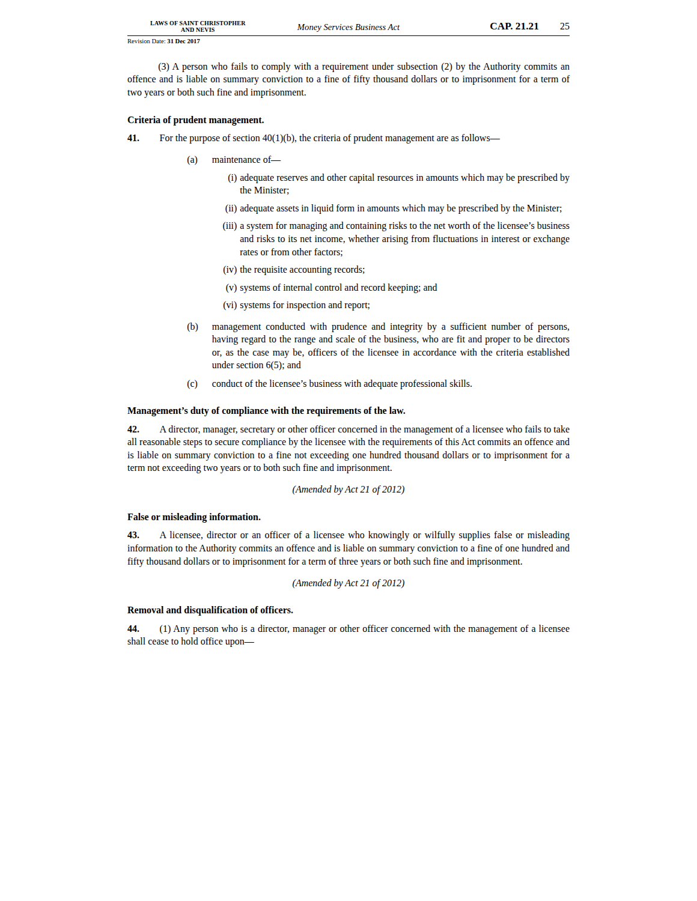Laws of Saint Christopher
and Nevis
Money Services Business Act
CAP. 21.2125
Revision Date: 31 Dec 2017
(3) A person who fails to comply with a requirement under subsection (2) by the Authority commits an offence and is liable on summary conviction to a fine of fifty thousand dollars or to imprisonment for a term of two years or both such fine and imprisonment.
Criteria of prudent management.
41. For the purpose of section 40(1)(b), the criteria of prudent management are as follows—
(a) maintenance of—
(i) adequate reserves and other capital resources in amounts which may be prescribed by the Minister;
(ii) adequate assets in liquid form in amounts which may be prescribed by the Minister;
(iii) a system for managing and containing risks to the net worth of the licensee’s business and risks to its net income, whether arising from fluctuations in interest or exchange rates or from other factors;
(iv) the requisite accounting records;
(v) systems of internal control and record keeping; and
(vi) systems for inspection and report;
(b) management conducted with prudence and integrity by a sufficient number of persons, having regard to the range and scale of the business, who are fit and proper to be directors or, as the case may be, officers of the licensee in accordance with the criteria established under section 6(5); and
(c) conduct of the licensee’s business with adequate professional skills.
Management’s duty of compliance with the requirements of the law.
42. A director, manager, secretary or other officer concerned in the management of a licensee who fails to take all reasonable steps to secure compliance by the licensee with the requirements of this Act commits an offence and is liable on summary conviction to a fine not exceeding one hundred thousand dollars or to imprisonment for a term not exceeding two years or to both such fine and imprisonment.
(Amended by Act 21 of 2012)
False or misleading information.
43. A licensee, director or an officer of a licensee who knowingly or wilfully supplies false or misleading information to the Authority commits an offence and is liable on summary conviction to a fine of one hundred and fifty thousand dollars or to imprisonment for a term of three years or both such fine and imprisonment.
(Amended by Act 21 of 2012)
Removal and disqualification of officers.
44. (1) Any person who is a director, manager or other officer concerned with the management of a licensee shall cease to hold office upon—